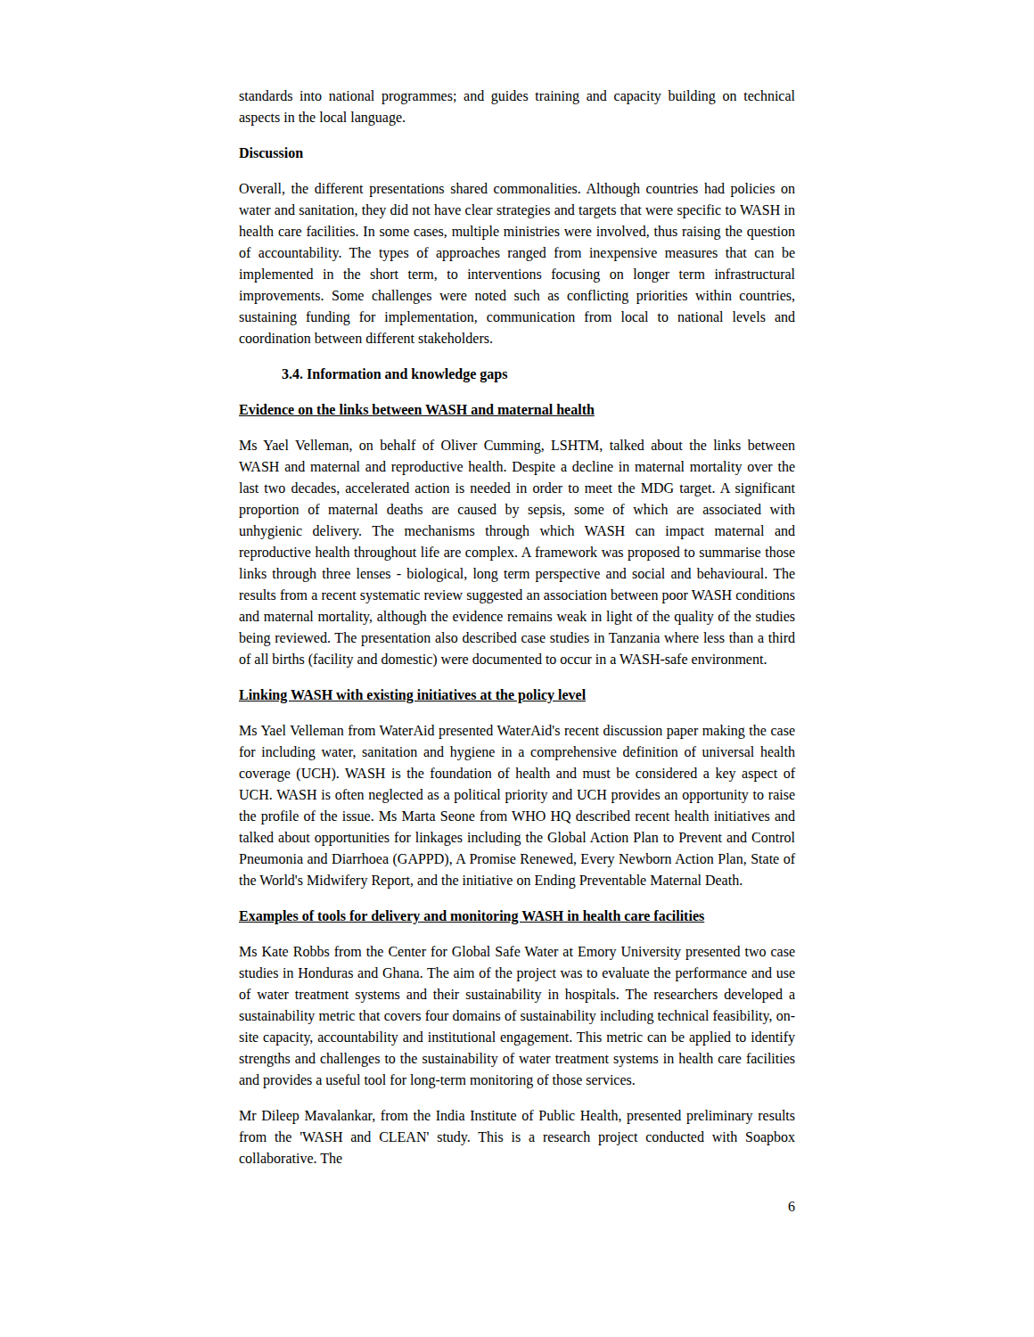standards into national programmes; and guides training and capacity building on technical aspects in the local language.
Discussion
Overall, the different presentations shared commonalities. Although countries had policies on water and sanitation, they did not have clear strategies and targets that were specific to WASH in health care facilities. In some cases, multiple ministries were involved, thus raising the question of accountability. The types of approaches ranged from inexpensive measures that can be implemented in the short term, to interventions focusing on longer term infrastructural improvements. Some challenges were noted such as conflicting priorities within countries, sustaining funding for implementation, communication from local to national levels and coordination between different stakeholders.
3.4. Information and knowledge gaps
Evidence on the links between WASH and maternal health
Ms Yael Velleman, on behalf of Oliver Cumming, LSHTM, talked about the links between WASH and maternal and reproductive health. Despite a decline in maternal mortality over the last two decades, accelerated action is needed in order to meet the MDG target. A significant proportion of maternal deaths are caused by sepsis, some of which are associated with unhygienic delivery. The mechanisms through which WASH can impact maternal and reproductive health throughout life are complex. A framework was proposed to summarise those links through three lenses - biological, long term perspective and social and behavioural. The results from a recent systematic review suggested an association between poor WASH conditions and maternal mortality, although the evidence remains weak in light of the quality of the studies being reviewed. The presentation also described case studies in Tanzania where less than a third of all births (facility and domestic) were documented to occur in a WASH-safe environment.
Linking WASH with existing initiatives at the policy level
Ms Yael Velleman from WaterAid presented WaterAid's recent discussion paper making the case for including water, sanitation and hygiene in a comprehensive definition of universal health coverage (UCH). WASH is the foundation of health and must be considered a key aspect of UCH. WASH is often neglected as a political priority and UCH provides an opportunity to raise the profile of the issue. Ms Marta Seone from WHO HQ described recent health initiatives and talked about opportunities for linkages including the Global Action Plan to Prevent and Control Pneumonia and Diarrhoea (GAPPD), A Promise Renewed, Every Newborn Action Plan, State of the World's Midwifery Report, and the initiative on Ending Preventable Maternal Death.
Examples of tools for delivery and monitoring WASH in health care facilities
Ms Kate Robbs from the Center for Global Safe Water at Emory University presented two case studies in Honduras and Ghana. The aim of the project was to evaluate the performance and use of water treatment systems and their sustainability in hospitals. The researchers developed a sustainability metric that covers four domains of sustainability including technical feasibility, on-site capacity, accountability and institutional engagement. This metric can be applied to identify strengths and challenges to the sustainability of water treatment systems in health care facilities and provides a useful tool for long-term monitoring of those services.
Mr Dileep Mavalankar, from the India Institute of Public Health, presented preliminary results from the 'WASH and CLEAN' study. This is a research project conducted with Soapbox collaborative. The
6